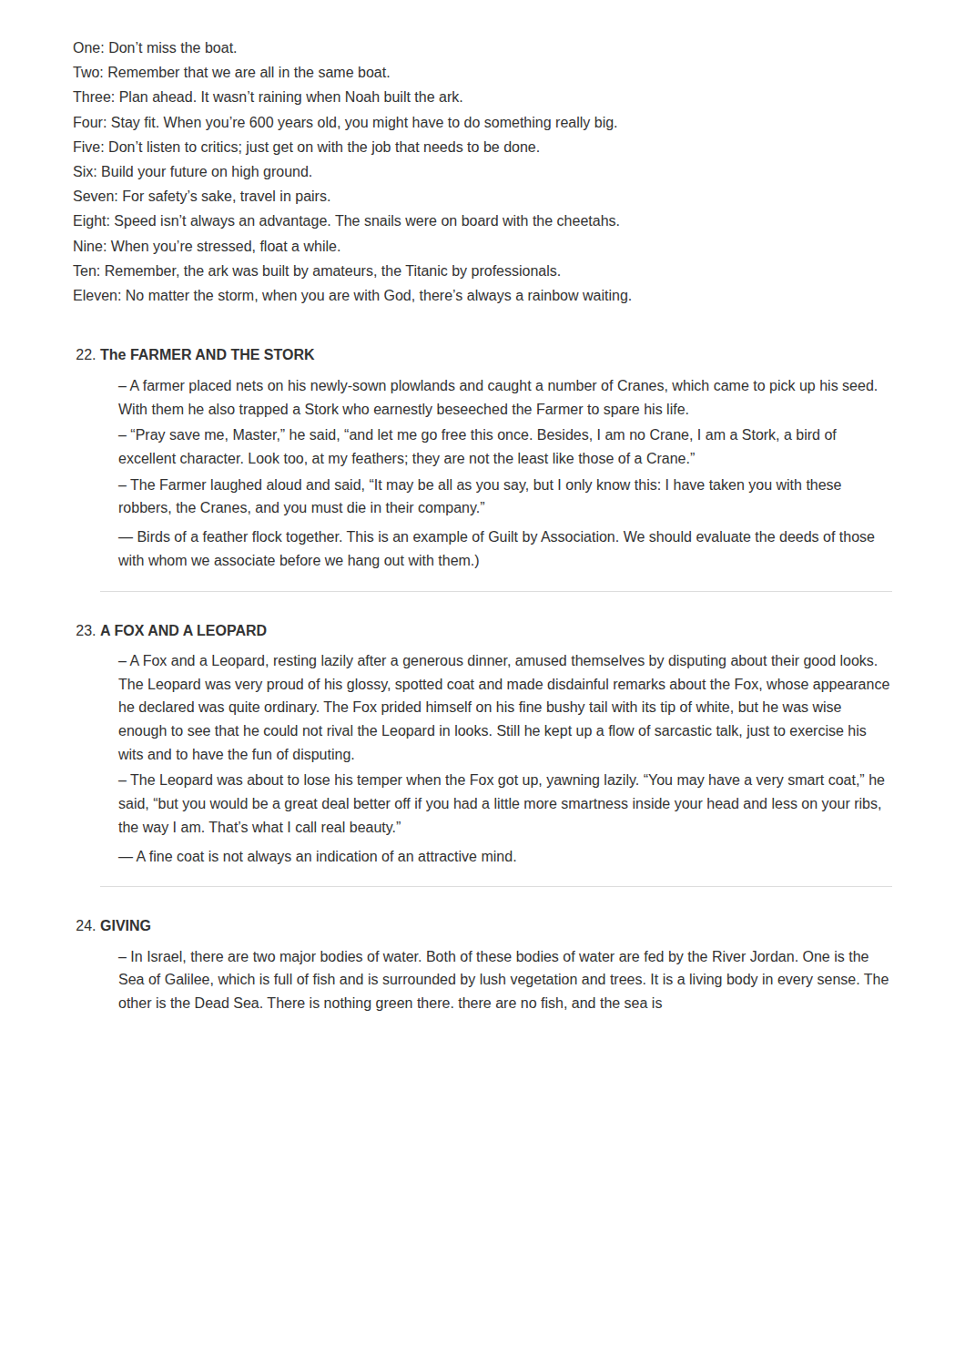One: Don’t miss the boat.
Two: Remember that we are all in the same boat.
Three: Plan ahead. It wasn’t raining when Noah built the ark.
Four: Stay fit. When you’re 600 years old, you might have to do something really big.
Five: Don’t listen to critics; just get on with the job that needs to be done.
Six: Build your future on high ground.
Seven: For safety’s sake, travel in pairs.
Eight: Speed isn’t always an advantage. The snails were on board with the cheetahs.
Nine: When you’re stressed, float a while.
Ten: Remember, the ark was built by amateurs, the Titanic by professionals.
Eleven: No matter the storm, when you are with God, there’s always a rainbow waiting.
The FARMER AND THE STORK
– A farmer placed nets on his newly-sown plowlands and caught a number of Cranes, which came to pick up his seed. With them he also trapped a Stork who earnestly beseeched the Farmer to spare his life.
– “Pray save me, Master,” he said, “and let me go free this once. Besides, I am no Crane, I am a Stork, a bird of excellent character. Look too, at my feathers; they are not the least like those of a Crane.”
– The Farmer laughed aloud and said, “It may be all as you say, but I only know this: I have taken you with these robbers, the Cranes, and you must die in their company.”
— Birds of a feather flock together. This is an example of Guilt by Association. We should evaluate the deeds of those with whom we associate before we hang out with them.)
A FOX AND A LEOPARD
– A Fox and a Leopard, resting lazily after a generous dinner, amused themselves by disputing about their good looks. The Leopard was very proud of his glossy, spotted coat and made disdainful remarks about the Fox, whose appearance he declared was quite ordinary. The Fox prided himself on his fine bushy tail with its tip of white, but he was wise enough to see that he could not rival the Leopard in looks. Still he kept up a flow of sarcastic talk, just to exercise his wits and to have the fun of disputing.
– The Leopard was about to lose his temper when the Fox got up, yawning lazily. “You may have a very smart coat,” he said, “but you would be a great deal better off if you had a little more smartness inside your head and less on your ribs, the way I am. That’s what I call real beauty.”
— A fine coat is not always an indication of an attractive mind.
GIVING
– In Israel, there are two major bodies of water. Both of these bodies of water are fed by the River Jordan. One is the Sea of Galilee, which is full of fish and is surrounded by lush vegetation and trees. It is a living body in every sense. The other is the Dead Sea. There is nothing green there. there are no fish, and the sea is